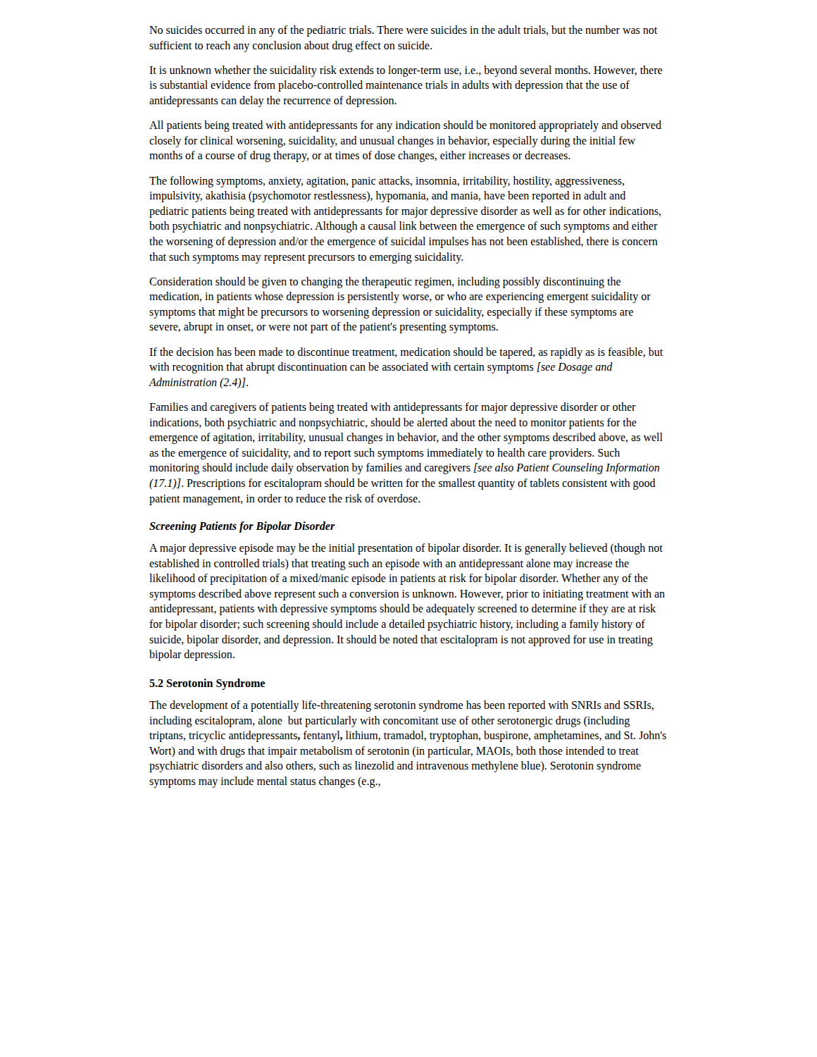No suicides occurred in any of the pediatric trials. There were suicides in the adult trials, but the number was not sufficient to reach any conclusion about drug effect on suicide.
It is unknown whether the suicidality risk extends to longer-term use, i.e., beyond several months. However, there is substantial evidence from placebo-controlled maintenance trials in adults with depression that the use of antidepressants can delay the recurrence of depression.
All patients being treated with antidepressants for any indication should be monitored appropriately and observed closely for clinical worsening, suicidality, and unusual changes in behavior, especially during the initial few months of a course of drug therapy, or at times of dose changes, either increases or decreases.
The following symptoms, anxiety, agitation, panic attacks, insomnia, irritability, hostility, aggressiveness, impulsivity, akathisia (psychomotor restlessness), hypomania, and mania, have been reported in adult and pediatric patients being treated with antidepressants for major depressive disorder as well as for other indications, both psychiatric and nonpsychiatric. Although a causal link between the emergence of such symptoms and either the worsening of depression and/or the emergence of suicidal impulses has not been established, there is concern that such symptoms may represent precursors to emerging suicidality.
Consideration should be given to changing the therapeutic regimen, including possibly discontinuing the medication, in patients whose depression is persistently worse, or who are experiencing emergent suicidality or symptoms that might be precursors to worsening depression or suicidality, especially if these symptoms are severe, abrupt in onset, or were not part of the patient's presenting symptoms.
If the decision has been made to discontinue treatment, medication should be tapered, as rapidly as is feasible, but with recognition that abrupt discontinuation can be associated with certain symptoms [see Dosage and Administration (2.4)].
Families and caregivers of patients being treated with antidepressants for major depressive disorder or other indications, both psychiatric and nonpsychiatric, should be alerted about the need to monitor patients for the emergence of agitation, irritability, unusual changes in behavior, and the other symptoms described above, as well as the emergence of suicidality, and to report such symptoms immediately to health care providers. Such monitoring should include daily observation by families and caregivers [see also Patient Counseling Information (17.1)]. Prescriptions for escitalopram should be written for the smallest quantity of tablets consistent with good patient management, in order to reduce the risk of overdose.
Screening Patients for Bipolar Disorder
A major depressive episode may be the initial presentation of bipolar disorder. It is generally believed (though not established in controlled trials) that treating such an episode with an antidepressant alone may increase the likelihood of precipitation of a mixed/manic episode in patients at risk for bipolar disorder. Whether any of the symptoms described above represent such a conversion is unknown. However, prior to initiating treatment with an antidepressant, patients with depressive symptoms should be adequately screened to determine if they are at risk for bipolar disorder; such screening should include a detailed psychiatric history, including a family history of suicide, bipolar disorder, and depression. It should be noted that escitalopram is not approved for use in treating bipolar depression.
5.2 Serotonin Syndrome
The development of a potentially life-threatening serotonin syndrome has been reported with SNRIs and SSRIs, including escitalopram, alone but particularly with concomitant use of other serotonergic drugs (including triptans, tricyclic antidepressants, fentanyl, lithium, tramadol, tryptophan, buspirone, amphetamines, and St. John's Wort) and with drugs that impair metabolism of serotonin (in particular, MAOIs, both those intended to treat psychiatric disorders and also others, such as linezolid and intravenous methylene blue). Serotonin syndrome symptoms may include mental status changes (e.g.,